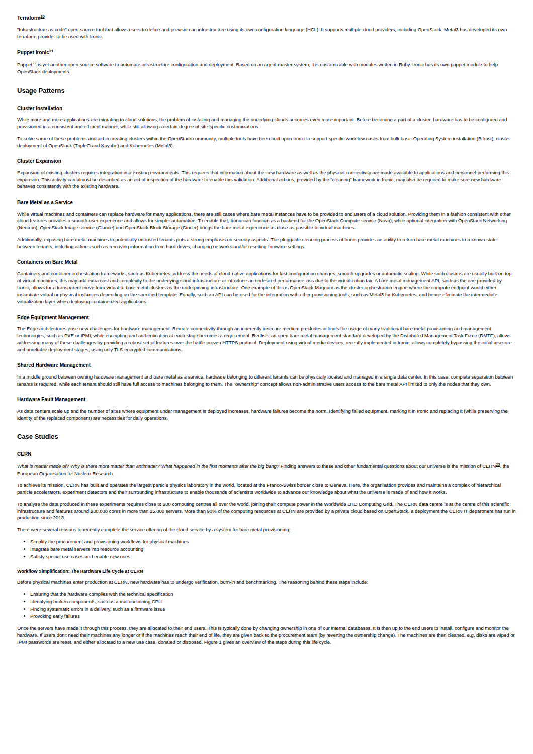Terraform20
"Infrastructure as code" open-source tool that allows users to define and provision an infrastructure using its own configuration language (HCL). It supports multiple cloud providers, including OpenStack. Metal3 has developed its own terraform provider to be used with Ironic.
Puppet Ironic21
Puppet22 is yet another open-source software to automate infrastructure configuration and deployment. Based on an agent-master system, it is customizable with modules written in Ruby. Ironic has its own puppet module to help OpenStack deployments.
Usage Patterns
Cluster Installation
While more and more applications are migrating to cloud solutions, the problem of installing and managing the underlying clouds becomes even more important. Before becoming a part of a cluster, hardware has to be configured and provisioned in a consistent and efficient manner, while still allowing a certain degree of site-specific customizations.
To solve some of these problems and aid in creating clusters within the OpenStack community, multiple tools have been built upon Ironic to support specific workflow cases from bulk basic Operating System installation (Bifrost), cluster deployment of OpenStack (TripleO and Kayobe) and Kubernetes (Metal3).
Cluster Expansion
Expansion of existing clusters requires integration into existing environments. This requires that information about the new hardware as well as the physical connectivity are made available to applications and personnel performing this expansion. This activity can almost be described as an act of inspection of the hardware to enable this validation. Additional actions, provided by the "cleaning" framework in Ironic, may also be required to make sure new hardware behaves consistently with the existing hardware.
Bare Metal as a Service
While virtual machines and containers can replace hardware for many applications, there are still cases where bare metal instances have to be provided to end users of a cloud solution. Providing them in a fashion consistent with other cloud features provides a smooth user experience and allows for simpler automation. To enable that, Ironic can function as a backend for the OpenStack Compute service (Nova), while optional integration with OpenStack Networking (Neutron), OpenStack Image service (Glance) and OpenStack Block Storage (Cinder) brings the bare metal experience as close as possible to virtual machines.
Additionally, exposing bare metal machines to potentially untrusted tenants puts a strong emphasis on security aspects. The pluggable cleaning process of Ironic provides an ability to return bare metal machines to a known state between tenants, including actions such as removing information from hard drives, changing networks and/or resetting firmware settings.
Containers on Bare Metal
Containers and container orchestration frameworks, such as Kubernetes, address the needs of cloud-native applications for fast configuration changes, smooth upgrades or automatic scaling. While such clusters are usually built on top of virtual machines, this may add extra cost and complexity to the underlying cloud infrastructure or introduce an undesired performance loss due to the virtualization tax. A bare metal management API, such as the one provided by Ironic, allows for a transparent move from virtual to bare metal clusters as the underpinning infrastructure. One example of this is OpenStack Magnum as the cluster orchestration engine where the compute endpoint would either instantiate virtual or physical instances depending on the specified template. Equally, such an API can be used for the integration with other provisioning tools, such as Metal3 for Kubernetes, and hence eliminate the intermediate virtualization layer when deploying containerized applications.
Edge Equipment Management
The Edge architectures pose new challenges for hardware management. Remote connectivity through an inherently insecure medium precludes or limits the usage of many traditional bare metal provisioning and management technologies, such as PXE or IPMI, while encrypting and authentication at each stage becomes a requirement. Redfish, an open bare metal management standard developed by the Distributed Management Task Force (DMTF), allows addressing many of these challenges by providing a robust set of features over the battle-proven HTTPS protocol. Deployment using virtual media devices, recently implemented in Ironic, allows completely bypassing the initial insecure and unreliable deployment stages, using only TLS-encrypted communications.
Shared Hardware Management
In a middle ground between owning hardware management and bare metal as a service, hardware belonging to different tenants can be physically located and managed in a single data center. In this case, complete separation between tenants is required, while each tenant should still have full access to machines belonging to them. The "ownership" concept allows non-administrative users access to the bare metal API limited to only the nodes that they own.
Hardware Fault Management
As data centers scale up and the number of sites where equipment under management is deployed increases, hardware failures become the norm. Identifying failed equipment, marking it in Ironic and replacing it (while preserving the identity of the replaced component) are necessities for daily operations.
Case Studies
CERN
What is matter made of? Why is there more matter than antimatter? What happened in the first moments after the big bang? Finding answers to these and other fundamental questions about our universe is the mission of CERN23, the European Organisation for Nuclear Research.
To achieve its mission, CERN has built and operates the largest particle physics laboratory in the world, located at the Franco-Swiss border close to Geneva. Here, the organisation provides and maintains a complex of hierarchical particle accelerators, experiment detectors and their surrounding infrastructure to enable thousands of scientists worldwide to advance our knowledge about what the universe is made of and how it works.
To analyse the data produced in these experiments requires close to 200 computing centres all over the world, joining their compute power in the Worldwide LHC Computing Grid. The CERN data centre is at the centre of this scientific infrastructure and features around 230,000 cores in more than 15,000 servers. More than 90% of the computing resources at CERN are provided by a private cloud based on OpenStack, a deployment the CERN IT department has run in production since 2013.
There were several reasons to recently complete the service offering of the cloud service by a system for bare metal provisioning:
Simplify the procurement and provisioning workflows for physical machines
Integrate bare metal servers into resource accounting
Satisfy special use cases and enable new ones
Workflow Simplification: The Hardware Life Cycle at CERN
Before physical machines enter production at CERN, new hardware has to undergo verification, burn-in and benchmarking. The reasoning behind these steps include:
Ensuring that the hardware complies with the technical specification
Identifying broken components, such as a malfunctioning CPU
Finding systematic errors in a delivery, such as a firmware issue
Provoking early failures
Once the servers have made it through this process, they are allocated to their end users. This is typically done by changing ownership in one of our internal databases. It is then up to the end users to install, configure and monitor the hardware. If users don't need their machines any longer or if the machines reach their end of life, they are given back to the procurement team (by reverting the ownership change). The machines are then cleaned, e.g. disks are wiped or IPMI passwords are reset, and either allocated to a new use case, donated or disposed. Figure 1 gives an overview of the steps during this life cycle.